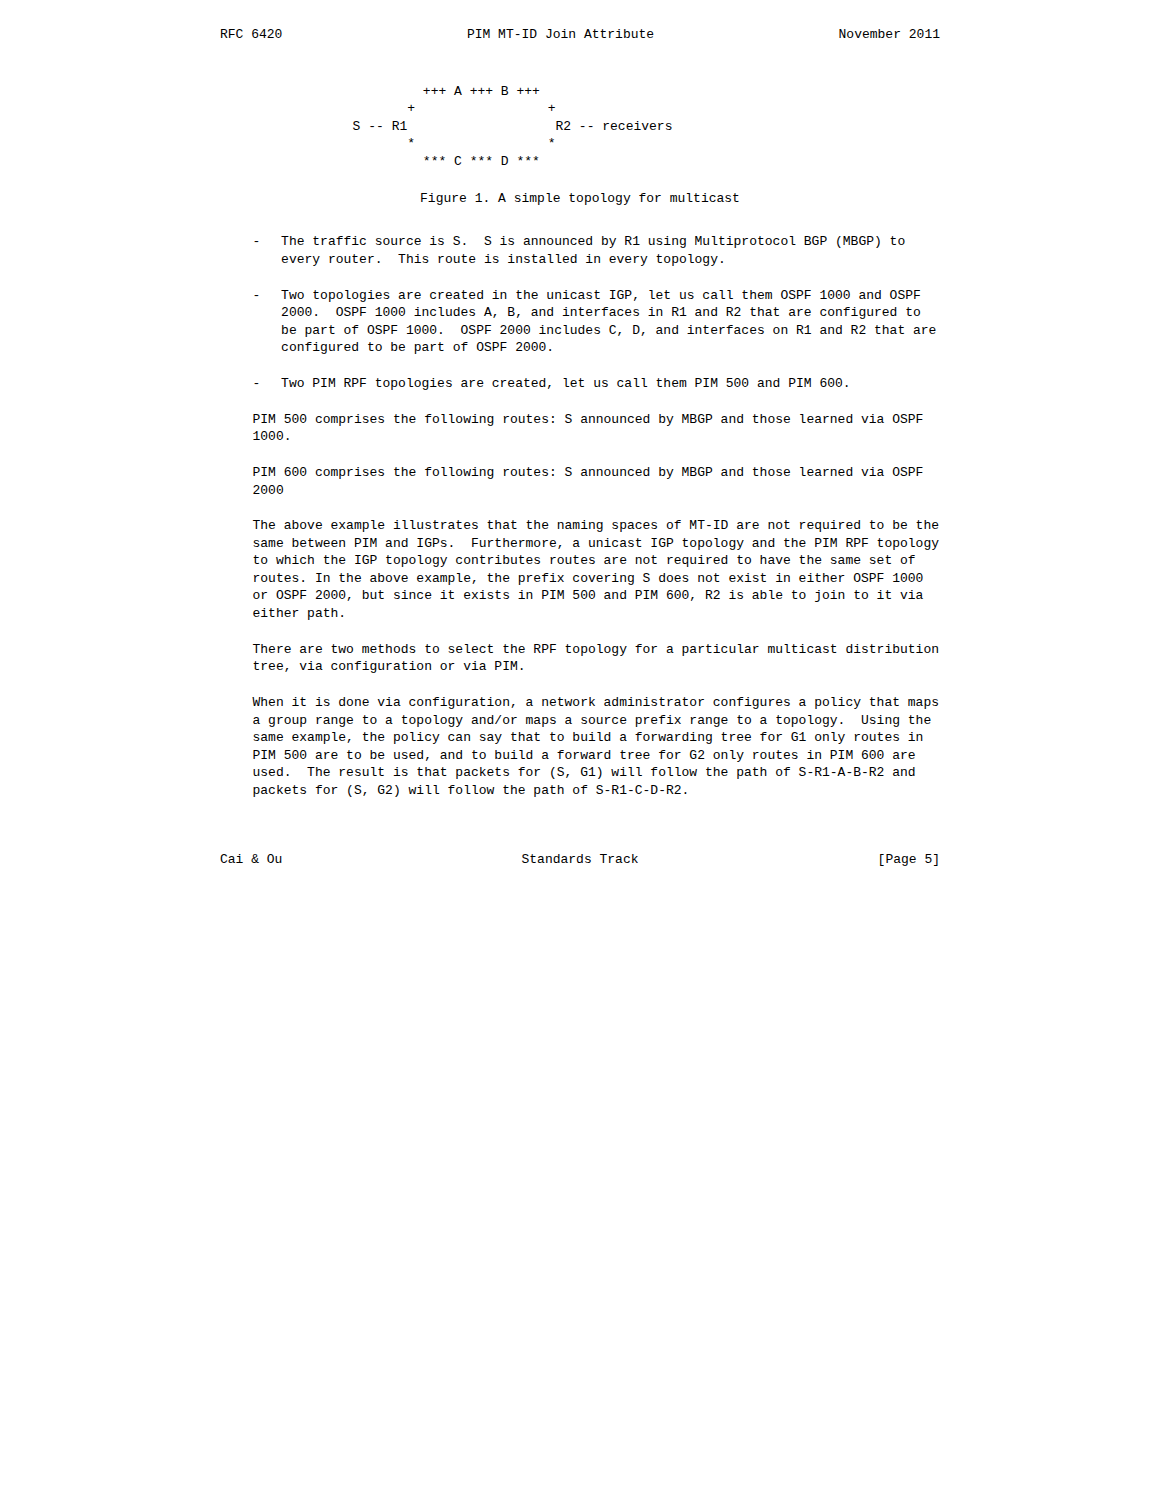RFC 6420 PIM MT-ID Join Attribute November 2011
                          +++ A +++ B +++
                        +                 +
                 S -- R1                   R2 -- receivers
                        *                 *
                          *** C *** D ***
Figure 1. A simple topology for multicast
The traffic source is S. S is announced by R1 using Multiprotocol BGP (MBGP) to every router. This route is installed in every topology.
Two topologies are created in the unicast IGP, let us call them OSPF 1000 and OSPF 2000. OSPF 1000 includes A, B, and interfaces in R1 and R2 that are configured to be part of OSPF 1000. OSPF 2000 includes C, D, and interfaces on R1 and R2 that are configured to be part of OSPF 2000.
Two PIM RPF topologies are created, let us call them PIM 500 and PIM 600.
PIM 500 comprises the following routes: S announced by MBGP and those learned via OSPF 1000.
PIM 600 comprises the following routes: S announced by MBGP and those learned via OSPF 2000
The above example illustrates that the naming spaces of MT-ID are not required to be the same between PIM and IGPs. Furthermore, a unicast IGP topology and the PIM RPF topology to which the IGP topology contributes routes are not required to have the same set of routes. In the above example, the prefix covering S does not exist in either OSPF 1000 or OSPF 2000, but since it exists in PIM 500 and PIM 600, R2 is able to join to it via either path.
There are two methods to select the RPF topology for a particular multicast distribution tree, via configuration or via PIM.
When it is done via configuration, a network administrator configures a policy that maps a group range to a topology and/or maps a source prefix range to a topology. Using the same example, the policy can say that to build a forwarding tree for G1 only routes in PIM 500 are to be used, and to build a forward tree for G2 only routes in PIM 600 are used. The result is that packets for (S, G1) will follow the path of S-R1-A-B-R2 and packets for (S, G2) will follow the path of S-R1-C-D-R2.
Cai & Ou Standards Track [Page 5]